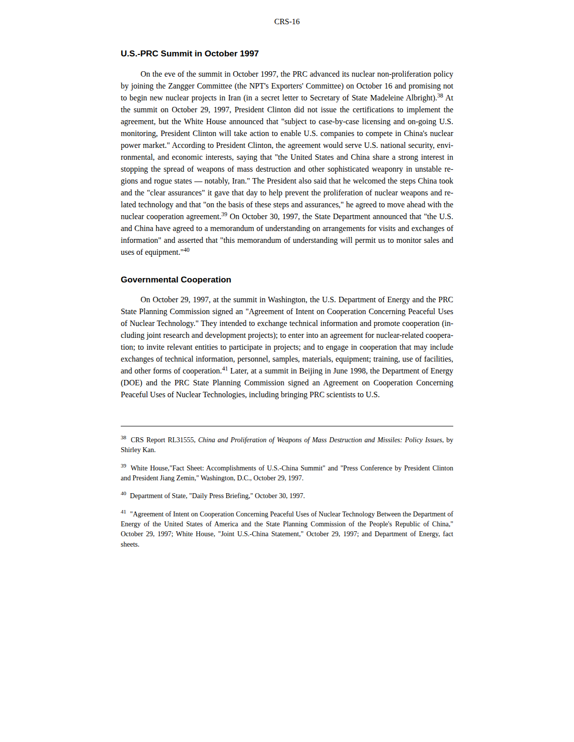CRS-16
U.S.-PRC Summit in October 1997
On the eve of the summit in October 1997, the PRC advanced its nuclear non-proliferation policy by joining the Zangger Committee (the NPT's Exporters' Committee) on October 16 and promising not to begin new nuclear projects in Iran (in a secret letter to Secretary of State Madeleine Albright).38 At the summit on October 29, 1997, President Clinton did not issue the certifications to implement the agreement, but the White House announced that "subject to case-by-case licensing and on-going U.S. monitoring, President Clinton will take action to enable U.S. companies to compete in China's nuclear power market." According to President Clinton, the agreement would serve U.S. national security, environmental, and economic interests, saying that "the United States and China share a strong interest in stopping the spread of weapons of mass destruction and other sophisticated weaponry in unstable regions and rogue states — notably, Iran." The President also said that he welcomed the steps China took and the "clear assurances" it gave that day to help prevent the proliferation of nuclear weapons and related technology and that "on the basis of these steps and assurances," he agreed to move ahead with the nuclear cooperation agreement.39 On October 30, 1997, the State Department announced that "the U.S. and China have agreed to a memorandum of understanding on arrangements for visits and exchanges of information" and asserted that "this memorandum of understanding will permit us to monitor sales and uses of equipment."40
Governmental Cooperation
On October 29, 1997, at the summit in Washington, the U.S. Department of Energy and the PRC State Planning Commission signed an "Agreement of Intent on Cooperation Concerning Peaceful Uses of Nuclear Technology." They intended to exchange technical information and promote cooperation (including joint research and development projects); to enter into an agreement for nuclear-related cooperation; to invite relevant entities to participate in projects; and to engage in cooperation that may include exchanges of technical information, personnel, samples, materials, equipment; training, use of facilities, and other forms of cooperation.41 Later, at a summit in Beijing in June 1998, the Department of Energy (DOE) and the PRC State Planning Commission signed an Agreement on Cooperation Concerning Peaceful Uses of Nuclear Technologies, including bringing PRC scientists to U.S.
38 CRS Report RL31555, China and Proliferation of Weapons of Mass Destruction and Missiles: Policy Issues, by Shirley Kan.
39 White House,"Fact Sheet: Accomplishments of U.S.-China Summit" and "Press Conference by President Clinton and President Jiang Zemin," Washington, D.C., October 29, 1997.
40 Department of State, "Daily Press Briefing," October 30, 1997.
41 "Agreement of Intent on Cooperation Concerning Peaceful Uses of Nuclear Technology Between the Department of Energy of the United States of America and the State Planning Commission of the People's Republic of China," October 29, 1997; White House, "Joint U.S.-China Statement," October 29, 1997; and Department of Energy, fact sheets.